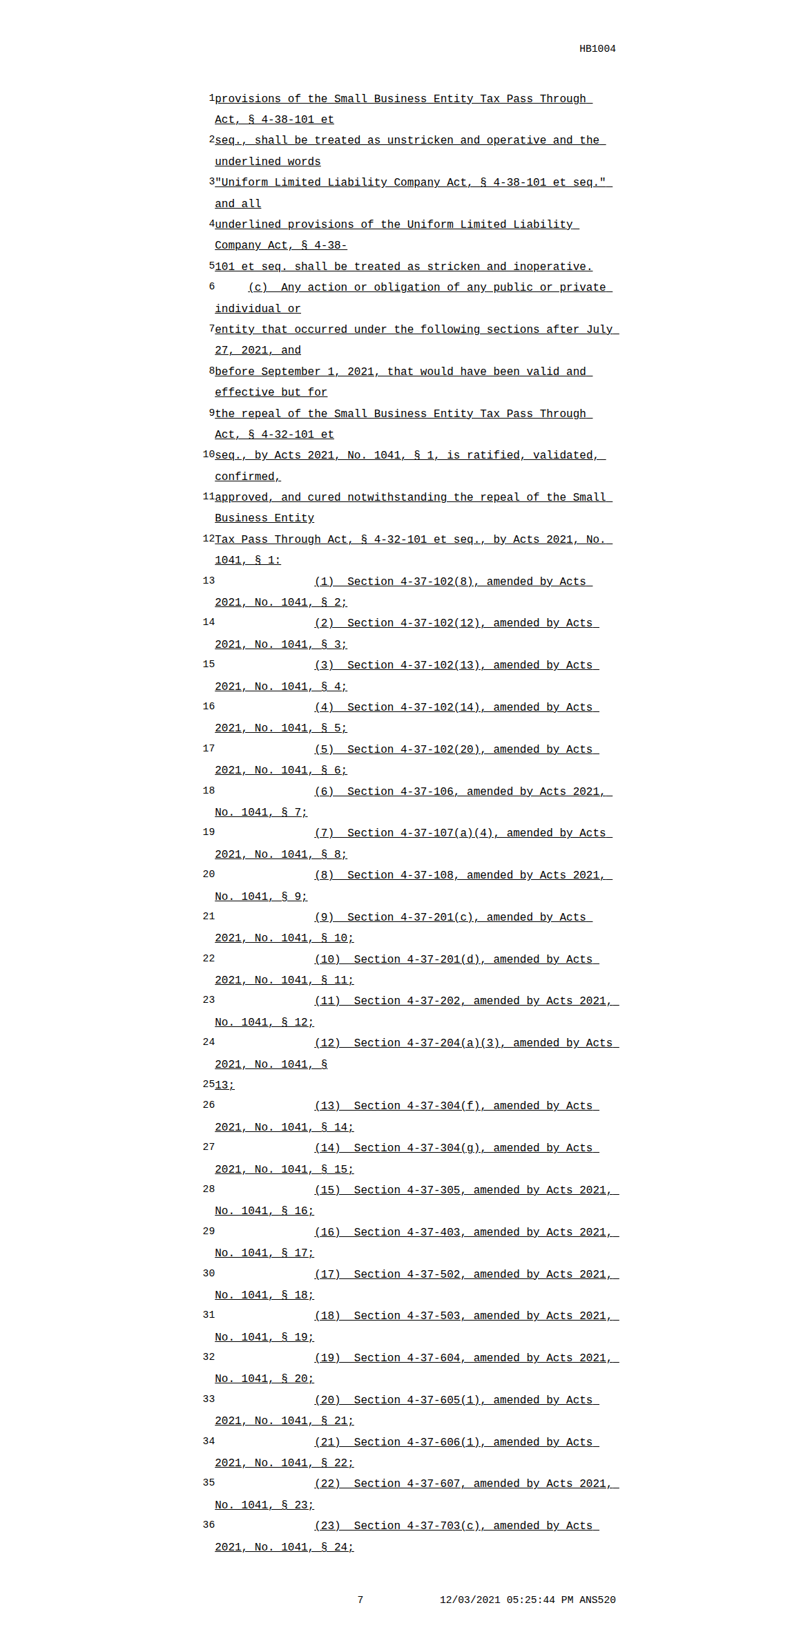HB1004
| 1 | provisions of the Small Business Entity Tax Pass Through Act, § 4-38-101 et |
| 2 | seq., shall be treated as unstricken and operative and the underlined words |
| 3 | "Uniform Limited Liability Company Act, § 4-38-101 et seq." and all |
| 4 | underlined provisions of the Uniform Limited Liability Company Act, § 4-38- |
| 5 | 101 et seq. shall be treated as stricken and inoperative. |
| 6 | (c) Any action or obligation of any public or private individual or |
| 7 | entity that occurred under the following sections after July 27, 2021, and |
| 8 | before September 1, 2021, that would have been valid and effective but for |
| 9 | the repeal of the Small Business Entity Tax Pass Through Act, § 4-32-101 et |
| 10 | seq., by Acts 2021, No. 1041, § 1, is ratified, validated, confirmed, |
| 11 | approved, and cured notwithstanding the repeal of the Small Business Entity |
| 12 | Tax Pass Through Act, § 4-32-101 et seq., by Acts 2021, No. 1041, § 1: |
| 13 | (1) Section 4-37-102(8), amended by Acts 2021, No. 1041, § 2; |
| 14 | (2) Section 4-37-102(12), amended by Acts 2021, No. 1041, § 3; |
| 15 | (3) Section 4-37-102(13), amended by Acts 2021, No. 1041, § 4; |
| 16 | (4) Section 4-37-102(14), amended by Acts 2021, No. 1041, § 5; |
| 17 | (5) Section 4-37-102(20), amended by Acts 2021, No. 1041, § 6; |
| 18 | (6) Section 4-37-106, amended by Acts 2021, No. 1041, § 7; |
| 19 | (7) Section 4-37-107(a)(4), amended by Acts 2021, No. 1041, § 8; |
| 20 | (8) Section 4-37-108, amended by Acts 2021, No. 1041, § 9; |
| 21 | (9) Section 4-37-201(c), amended by Acts 2021, No. 1041, § 10; |
| 22 | (10) Section 4-37-201(d), amended by Acts 2021, No. 1041, § 11; |
| 23 | (11) Section 4-37-202, amended by Acts 2021, No. 1041, § 12; |
| 24 | (12) Section 4-37-204(a)(3), amended by Acts 2021, No. 1041, § |
| 25 | 13; |
| 26 | (13) Section 4-37-304(f), amended by Acts 2021, No. 1041, § 14; |
| 27 | (14) Section 4-37-304(g), amended by Acts 2021, No. 1041, § 15; |
| 28 | (15) Section 4-37-305, amended by Acts 2021, No. 1041, § 16; |
| 29 | (16) Section 4-37-403, amended by Acts 2021, No. 1041, § 17; |
| 30 | (17) Section 4-37-502, amended by Acts 2021, No. 1041, § 18; |
| 31 | (18) Section 4-37-503, amended by Acts 2021, No. 1041, § 19; |
| 32 | (19) Section 4-37-604, amended by Acts 2021, No. 1041, § 20; |
| 33 | (20) Section 4-37-605(1), amended by Acts 2021, No. 1041, § 21; |
| 34 | (21) Section 4-37-606(1), amended by Acts 2021, No. 1041, § 22; |
| 35 | (22) Section 4-37-607, amended by Acts 2021, No. 1041, § 23; |
| 36 | (23) Section 4-37-703(c), amended by Acts 2021, No. 1041, § 24; |
7 12/03/2021 05:25:44 PM ANS520